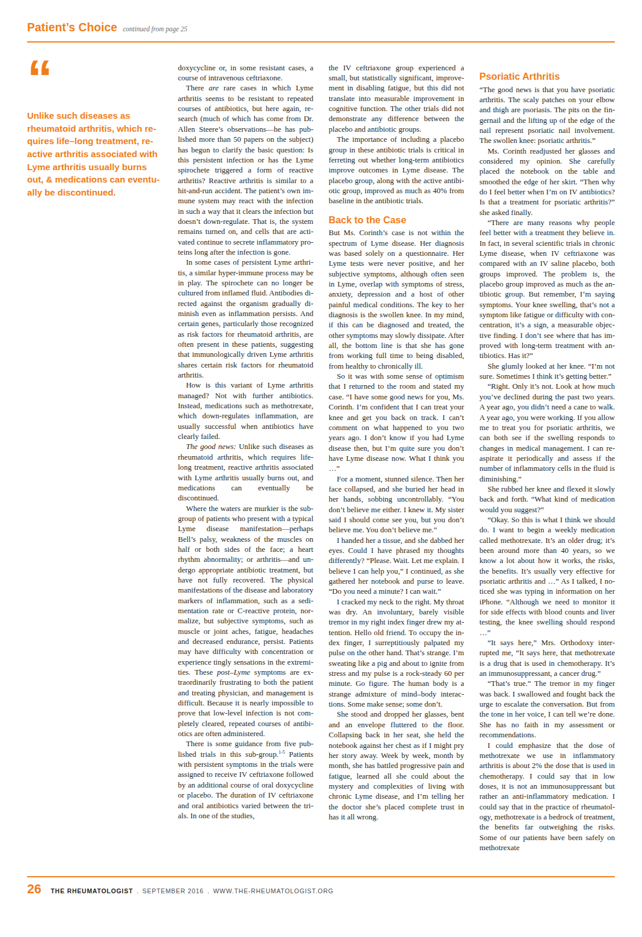Patient’s Choice continued from page 25
“
Unlike such diseases as rheumatoid arthritis, which requires life–long treatment, reactive arthritis associated with Lyme arthritis usually burns out, & medications can eventually be discontinued.
doxycycline or, in some resistant cases, a course of intravenous ceftriaxone.
There are rare cases in which Lyme arthritis seems to be resistant to repeated courses of antibiotics, but here again, research (much of which has come from Dr. Allen Steere’s observations—he has published more than 50 papers on the subject) has begun to clarify the basic question: Is this persistent infection or has the Lyme spirochete triggered a form of reactive arthritis? Reactive arthritis is similar to a hit-and-run accident. The patient’s own immune system may react with the infection in such a way that it clears the infection but doesn’t down-regulate. That is, the system remains turned on, and cells that are activated continue to secrete inflammatory proteins long after the infection is gone.
In some cases of persistent Lyme arthritis, a similar hyper-immune process may be in play. The spirochete can no longer be cultured from inflamed fluid. Antibodies directed against the organism gradually diminish even as inflammation persists. And certain genes, particularly those recognized as risk factors for rheumatoid arthritis, are often present in these patients, suggesting that immunologically driven Lyme arthritis shares certain risk factors for rheumatoid arthritis.
How is this variant of Lyme arthritis managed? Not with further antibiotics. Instead, medications such as methotrexate, which down-regulates inflammation, are usually successful when antibiotics have clearly failed.
The good news: Unlike such diseases as rheumatoid arthritis, which requires life-long treatment, reactive arthritis associated with Lyme arthritis usually burns out, and medications can eventually be discontinued.
Where the waters are murkier is the subgroup of patients who present with a typical Lyme disease manifestation—perhaps Bell’s palsy, weakness of the muscles on half or both sides of the face; a heart rhythm abnormality; or arthritis—and undergo appropriate antibiotic treatment, but have not fully recovered. The physical manifestations of the disease and laboratory markers of inflammation, such as a sedimentation rate or C-reactive protein, normalize, but subjective symptoms, such as muscle or joint aches, fatigue, headaches and decreased endurance, persist. Patients may have difficulty with concentration or experience tingly sensations in the extremities. These post–Lyme symptoms are extraordinarily frustrating to both the patient and treating physician, and management is difficult. Because it is nearly impossible to prove that low-level infection is not completely cleared, repeated courses of antibiotics are often administered.
There is some guidance from five published trials in this sub-group.1-5 Patients with persistent symptoms in the trials were assigned to receive IV ceftriaxone followed by an additional course of oral doxycycline or placebo. The duration of IV ceftriaxone and oral antibiotics varied between the trials. In one of the studies,
the IV ceftriaxone group experienced a small, but statistically significant, improvement in disabling fatigue, but this did not translate into measurable improvement in cognitive function. The other trials did not demonstrate any difference between the placebo and antibiotic groups.
The importance of including a placebo group in these antibiotic trials is critical in ferreting out whether long-term antibiotics improve outcomes in Lyme disease. The placebo group, along with the active antibiotic group, improved as much as 40% from baseline in the antibiotic trials.
Back to the Case
But Ms. Corinth’s case is not within the spectrum of Lyme disease. Her diagnosis was based solely on a questionnaire. Her Lyme tests were never positive, and her subjective symptoms, although often seen in Lyme, overlap with symptoms of stress, anxiety, depression and a host of other painful medical conditions. The key to her diagnosis is the swollen knee. In my mind, if this can be diagnosed and treated, the other symptoms may slowly dissipate. After all, the bottom line is that she has gone from working full time to being disabled, from healthy to chronically ill.
So it was with some sense of optimism that I returned to the room and stated my case. “I have some good news for you, Ms. Corinth. I’m confident that I can treat your knee and get you back on track. I can’t comment on what happened to you two years ago. I don’t know if you had Lyme disease then, but I’m quite sure you don’t have Lyme disease now. What I think you …”
For a moment, stunned silence. Then her face collapsed, and she buried her head in her hands, sobbing uncontrollably. “You don’t believe me either. I knew it. My sister said I should come see you, but you don’t believe me. You don’t believe me.”
I handed her a tissue, and she dabbed her eyes. Could I have phrased my thoughts differently? “Please. Wait. Let me explain. I believe I can help you,” I continued, as she gathered her notebook and purse to leave. “Do you need a minute? I can wait.”
I cracked my neck to the right. My throat was dry. An involuntary, barely visible tremor in my right index finger drew my attention. Hello old friend. To occupy the index finger, I surreptitiously palpated my pulse on the other hand. That’s strange. I’m sweating like a pig and about to ignite from stress and my pulse is a rock-steady 60 per minute. Go figure. The human body is a strange admixture of mind–body interactions. Some make sense; some don’t.
She stood and dropped her glasses, bent and an envelope fluttered to the floor. Collapsing back in her seat, she held the notebook against her chest as if I might pry her story away. Week by week, month by month, she has battled progressive pain and fatigue, learned all she could about the mystery and complexities of living with chronic Lyme disease, and I’m telling her the doctor she’s placed complete trust in has it all wrong.
Psoriatic Arthritis
“The good news is that you have psoriatic arthritis. The scaly patches on your elbow and thigh are psoriasis. The pits on the fingernail and the lifting up of the edge of the nail represent psoriatic nail involvement. The swollen knee: psoriatic arthritis.”
Ms. Corinth readjusted her glasses and considered my opinion. She carefully placed the notebook on the table and smoothed the edge of her skirt. “Then why do I feel better when I’m on IV antibiotics? Is that a treatment for psoriatic arthritis?” she asked finally.
“There are many reasons why people feel better with a treatment they believe in. In fact, in several scientific trials in chronic Lyme disease, when IV ceftriaxone was compared with an IV saline placebo, both groups improved. The problem is, the placebo group improved as much as the antibiotic group. But remember, I’m saying symptoms. Your knee swelling, that’s not a symptom like fatigue or difficulty with concentration, it’s a sign, a measurable objective finding. I don’t see where that has improved with long-term treatment with antibiotics. Has it?”
She glumly looked at her knee. “I’m not sure. Sometimes I think it’s getting better.”
“Right. Only it’s not. Look at how much you’ve declined during the past two years. A year ago, you didn’t need a cane to walk. A year ago, you were working. If you allow me to treat you for psoriatic arthritis, we can both see if the swelling responds to changes in medical management. I can re-aspirate it periodically and assess if the number of inflammatory cells in the fluid is diminishing.”
She rubbed her knee and flexed it slowly back and forth. “What kind of medication would you suggest?”
“Okay. So this is what I think we should do. I want to begin a weekly medication called methotrexate. It’s an older drug; it’s been around more than 40 years, so we know a lot about how it works, the risks, the benefits. It’s usually very effective for psoriatic arthritis and …” As I talked, I noticed she was typing in information on her iPhone. “Although we need to monitor it for side effects with blood counts and liver testing, the knee swelling should respond …”
“It says here,” Mrs. Orthodoxy interrupted me, “It says here, that methotrexate is a drug that is used in chemotherapy. It’s an immunosuppressant, a cancer drug.”
“That’s true.” The tremor in my finger was back. I swallowed and fought back the urge to escalate the conversation. But from the tone in her voice, I can tell we’re done. She has no faith in my assessment or recommendations.
I could emphasize that the dose of methotrexate we use in inflammatory arthritis is about 2% the dose that is used in chemotherapy. I could say that in low doses, it is not an immunosuppressant but rather an anti-inflammatory medication. I could say that in the practice of rheumatology, methotrexate is a bedrock of treatment, the benefits far outweighing the risks. Some of our patients have been safely on methotrexate
26
The Rheumatologist. September 2016. www.the-rheumatologist.org